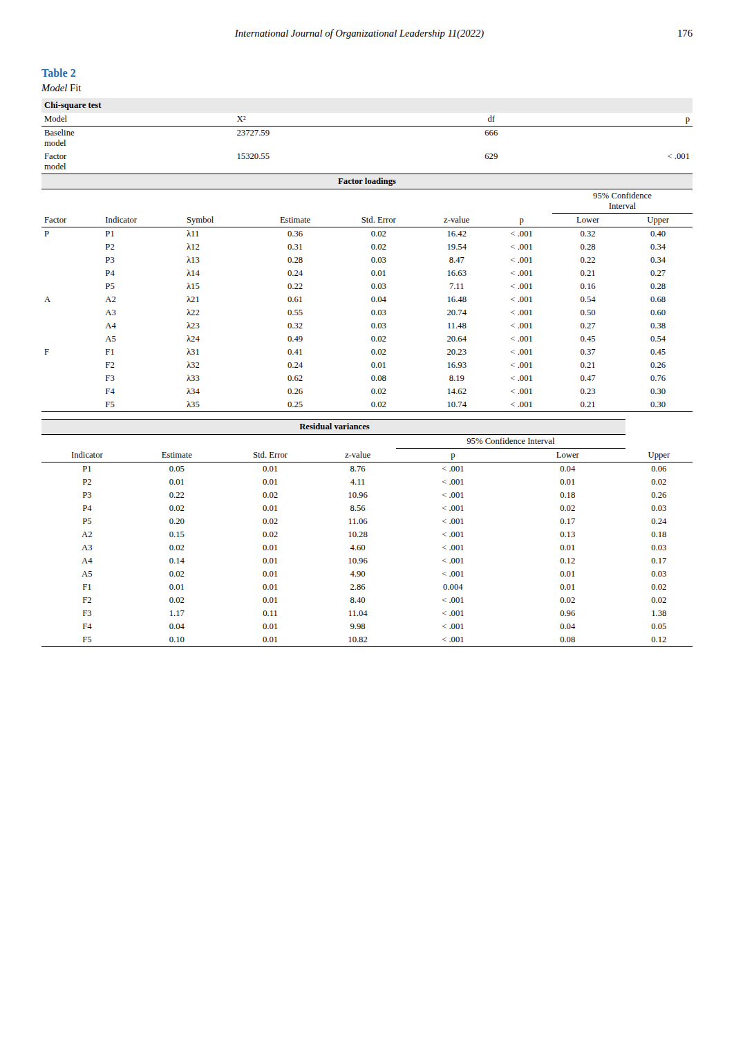International Journal of Organizational Leadership 11(2022)
176
Table 2
Model Fit
| Chi-square test |
| Model | X² | df | p |
| Baseline model | 23727.59 | 666 | |
| Factor model | 15320.55 | 629 | < .001 |
| Factor loadings |
| | 95% Confidence Interval |
| Factor | Indicator | Symbol | Estimate | Std. Error | z-value | p | Lower | Upper |
| P | P1 | λ11 | 0.36 | 0.02 | 16.42 | < .001 | 0.32 | 0.40 |
| | P2 | λ12 | 0.31 | 0.02 | 19.54 | < .001 | 0.28 | 0.34 |
| | P3 | λ13 | 0.28 | 0.03 | 8.47 | < .001 | 0.22 | 0.34 |
| | P4 | λ14 | 0.24 | 0.01 | 16.63 | < .001 | 0.21 | 0.27 |
| | P5 | λ15 | 0.22 | 0.03 | 7.11 | < .001 | 0.16 | 0.28 |
| A | A2 | λ21 | 0.61 | 0.04 | 16.48 | < .001 | 0.54 | 0.68 |
| | A3 | λ22 | 0.55 | 0.03 | 20.74 | < .001 | 0.50 | 0.60 |
| | A4 | λ23 | 0.32 | 0.03 | 11.48 | < .001 | 0.27 | 0.38 |
| | A5 | λ24 | 0.49 | 0.02 | 20.64 | < .001 | 0.45 | 0.54 |
| F | F1 | λ31 | 0.41 | 0.02 | 20.23 | < .001 | 0.37 | 0.45 |
| | F2 | λ32 | 0.24 | 0.01 | 16.93 | < .001 | 0.21 | 0.26 |
| | F3 | λ33 | 0.62 | 0.08 | 8.19 | < .001 | 0.47 | 0.76 |
| | F4 | λ34 | 0.26 | 0.02 | 14.62 | < .001 | 0.23 | 0.30 |
| | F5 | λ35 | 0.25 | 0.02 | 10.74 | < .001 | 0.21 | 0.30 |
| Residual variances |
| | 95% Confidence Interval |
| Indicator | Estimate | Std. Error | z-value | p | Lower | Upper |
| P1 | 0.05 | 0.01 | 8.76 | < .001 | 0.04 | 0.06 |
| P2 | 0.01 | 0.01 | 4.11 | < .001 | 0.01 | 0.02 |
| P3 | 0.22 | 0.02 | 10.96 | < .001 | 0.18 | 0.26 |
| P4 | 0.02 | 0.01 | 8.56 | < .001 | 0.02 | 0.03 |
| P5 | 0.20 | 0.02 | 11.06 | < .001 | 0.17 | 0.24 |
| A2 | 0.15 | 0.02 | 10.28 | < .001 | 0.13 | 0.18 |
| A3 | 0.02 | 0.01 | 4.60 | < .001 | 0.01 | 0.03 |
| A4 | 0.14 | 0.01 | 10.96 | < .001 | 0.12 | 0.17 |
| A5 | 0.02 | 0.01 | 4.90 | < .001 | 0.01 | 0.03 |
| F1 | 0.01 | 0.01 | 2.86 | 0.004 | 0.01 | 0.02 |
| F2 | 0.02 | 0.01 | 8.40 | < .001 | 0.02 | 0.02 |
| F3 | 1.17 | 0.11 | 11.04 | < .001 | 0.96 | 1.38 |
| F4 | 0.04 | 0.01 | 9.98 | < .001 | 0.04 | 0.05 |
| F5 | 0.10 | 0.01 | 10.82 | < .001 | 0.08 | 0.12 |